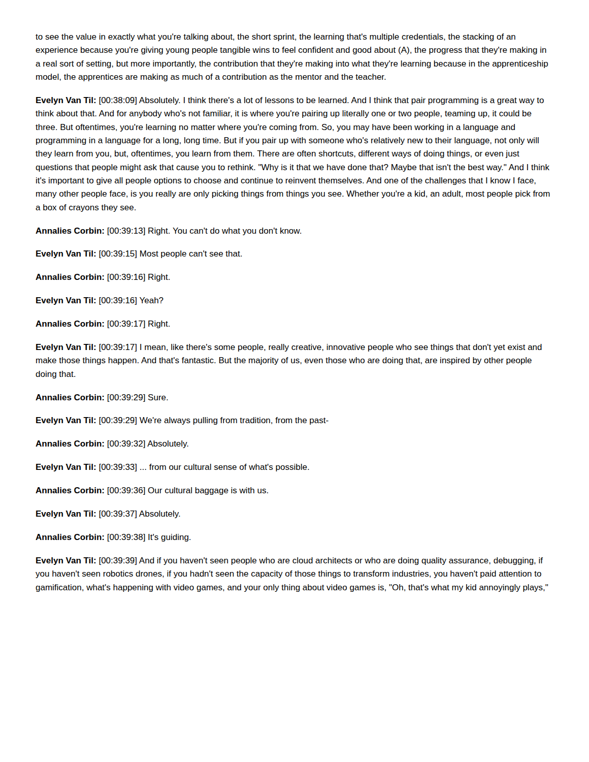to see the value in exactly what you're talking about, the short sprint, the learning that's multiple credentials, the stacking of an experience because you're giving young people tangible wins to feel confident and good about (A), the progress that they're making in a real sort of setting, but more importantly, the contribution that they're making into what they're learning because in the apprenticeship model, the apprentices are making as much of a contribution as the mentor and the teacher.
Evelyn Van Til: [00:38:09] Absolutely. I think there's a lot of lessons to be learned. And I think that pair programming is a great way to think about that. And for anybody who's not familiar, it is where you're pairing up literally one or two people, teaming up, it could be three. But oftentimes, you're learning no matter where you're coming from. So, you may have been working in a language and programming in a language for a long, long time. But if you pair up with someone who's relatively new to their language, not only will they learn from you, but, oftentimes, you learn from them. There are often shortcuts, different ways of doing things, or even just questions that people might ask that cause you to rethink. "Why is it that we have done that? Maybe that isn't the best way." And I think it's important to give all people options to choose and continue to reinvent themselves. And one of the challenges that I know I face, many other people face, is you really are only picking things from things you see. Whether you're a kid, an adult, most people pick from a box of crayons they see.
Annalies Corbin: [00:39:13] Right. You can't do what you don't know.
Evelyn Van Til: [00:39:15] Most people can't see that.
Annalies Corbin: [00:39:16] Right.
Evelyn Van Til: [00:39:16] Yeah?
Annalies Corbin: [00:39:17] Right.
Evelyn Van Til: [00:39:17] I mean, like there's some people, really creative, innovative people who see things that don't yet exist and make those things happen. And that's fantastic. But the majority of us, even those who are doing that, are inspired by other people doing that.
Annalies Corbin: [00:39:29] Sure.
Evelyn Van Til: [00:39:29] We're always pulling from tradition, from the past-
Annalies Corbin: [00:39:32] Absolutely.
Evelyn Van Til: [00:39:33] ... from our cultural sense of what's possible.
Annalies Corbin: [00:39:36] Our cultural baggage is with us.
Evelyn Van Til: [00:39:37] Absolutely.
Annalies Corbin: [00:39:38] It's guiding.
Evelyn Van Til: [00:39:39] And if you haven't seen people who are cloud architects or who are doing quality assurance, debugging, if you haven't seen robotics drones, if you hadn't seen the capacity of those things to transform industries, you haven't paid attention to gamification, what's happening with video games, and your only thing about video games is, "Oh, that's what my kid annoyingly plays,"